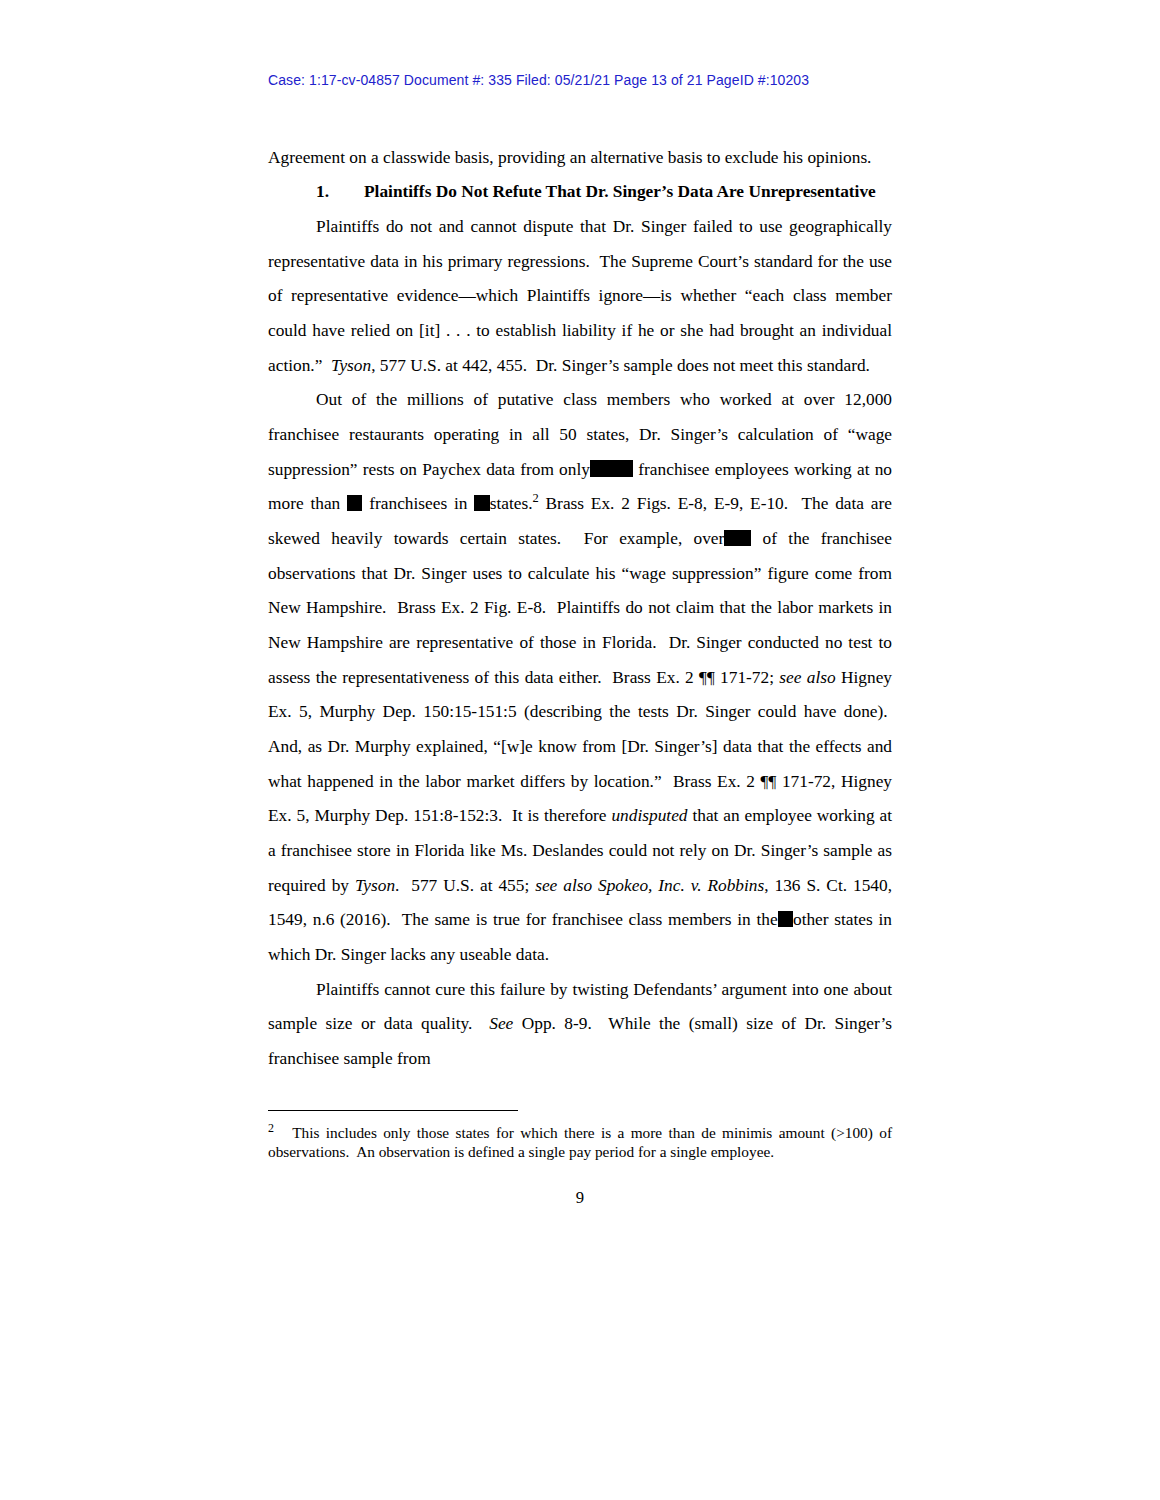Case: 1:17-cv-04857 Document #: 335 Filed: 05/21/21 Page 13 of 21 PageID #:10203
Agreement on a classwide basis, providing an alternative basis to exclude his opinions.
1. Plaintiffs Do Not Refute That Dr. Singer’s Data Are Unrepresentative
Plaintiffs do not and cannot dispute that Dr. Singer failed to use geographically representative data in his primary regressions. The Supreme Court’s standard for the use of representative evidence—which Plaintiffs ignore—is whether “each class member could have relied on [it] . . . to establish liability if he or she had brought an individual action.” Tyson, 577 U.S. at 442, 455. Dr. Singer’s sample does not meet this standard.
Out of the millions of putative class members who worked at over 12,000 franchisee restaurants operating in all 50 states, Dr. Singer’s calculation of “wage suppression” rests on Paychex data from only franchisee employees working at no more than franchisees in states.2 Brass Ex. 2 Figs. E-8, E-9, E-10. The data are skewed heavily towards certain states. For example, over of the franchisee observations that Dr. Singer uses to calculate his “wage suppression” figure come from New Hampshire. Brass Ex. 2 Fig. E-8. Plaintiffs do not claim that the labor markets in New Hampshire are representative of those in Florida. Dr. Singer conducted no test to assess the representativeness of this data either. Brass Ex. 2 ¶¶ 171-72; see also Higney Ex. 5, Murphy Dep. 150:15-151:5 (describing the tests Dr. Singer could have done). And, as Dr. Murphy explained, “[w]e know from [Dr. Singer’s] data that the effects and what happened in the labor market differs by location.” Brass Ex. 2 ¶¶ 171-72, Higney Ex. 5, Murphy Dep. 151:8-152:3. It is therefore undisputed that an employee working at a franchisee store in Florida like Ms. Deslandes could not rely on Dr. Singer’s sample as required by Tyson. 577 U.S. at 455; see also Spokeo, Inc. v. Robbins, 136 S. Ct. 1540, 1549, n.6 (2016). The same is true for franchisee class members in the other states in which Dr. Singer lacks any useable data.
Plaintiffs cannot cure this failure by twisting Defendants’ argument into one about sample size or data quality. See Opp. 8-9. While the (small) size of Dr. Singer’s franchisee sample from
2 This includes only those states for which there is a more than de minimis amount (>100) of observations. An observation is defined a single pay period for a single employee.
9